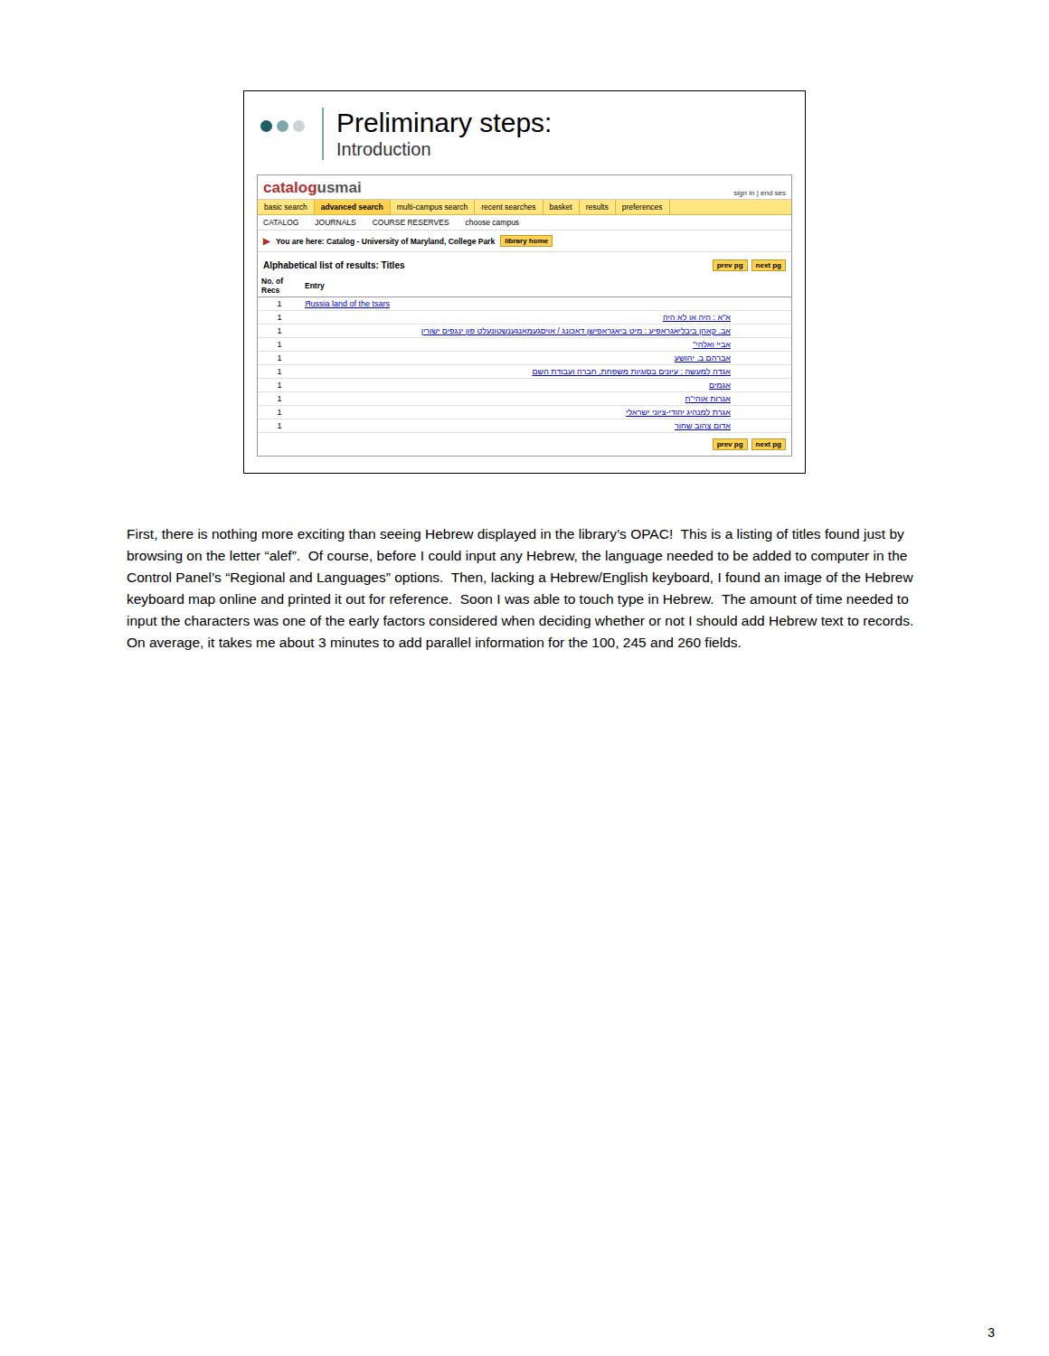Preliminary steps:
Introduction
catalog usmai
sign in | end ses
basic search advanced search multi-campus search recent searches basket results preferences
CATALOG JOURNALS COURSE RESERVES choose campus
▶ You are here: Catalog - University of Maryland, College Park library home
Alphabetical list of results: Titles
prev pg next pg
| No. of Recs | Entry | |
| --- | --- | --- |
| 1 | Яussia land of the tsars | |
| 1 | א"א : היה או לא היה | |
| 1 | אב. קאהן ביבליאגראפיע : מיט ביאגראפישן דאכונג / אויסגעמאנגענשטונעלט פון ינגפים ישורין | |
| 1 | אביי ואלהי" | |
| 1 | אברהם ב. יהושע | |
| 1 | אגדה למעשה : עיונים בסוגיות משפחת, חברה ועבודת השם | |
| 1 | אגמים | |
| 1 | אגרות אוהי"ח | |
| 1 | אגרת למנהיג יהודי-ציוני ישראלי | |
| 1 | אדום צהוב שחור | |
prev pg next pg
First, there is nothing more exciting than seeing Hebrew displayed in the library’s OPAC! This is a listing of titles found just by browsing on the letter “alef”. Of course, before I could input any Hebrew, the language needed to be added to computer in the Control Panel’s “Regional and Languages” options. Then, lacking a Hebrew/English keyboard, I found an image of the Hebrew keyboard map online and printed it out for reference. Soon I was able to touch type in Hebrew. The amount of time needed to input the characters was one of the early factors considered when deciding whether or not I should add Hebrew text to records. On average, it takes me about 3 minutes to add parallel information for the 100, 245 and 260 fields.
3